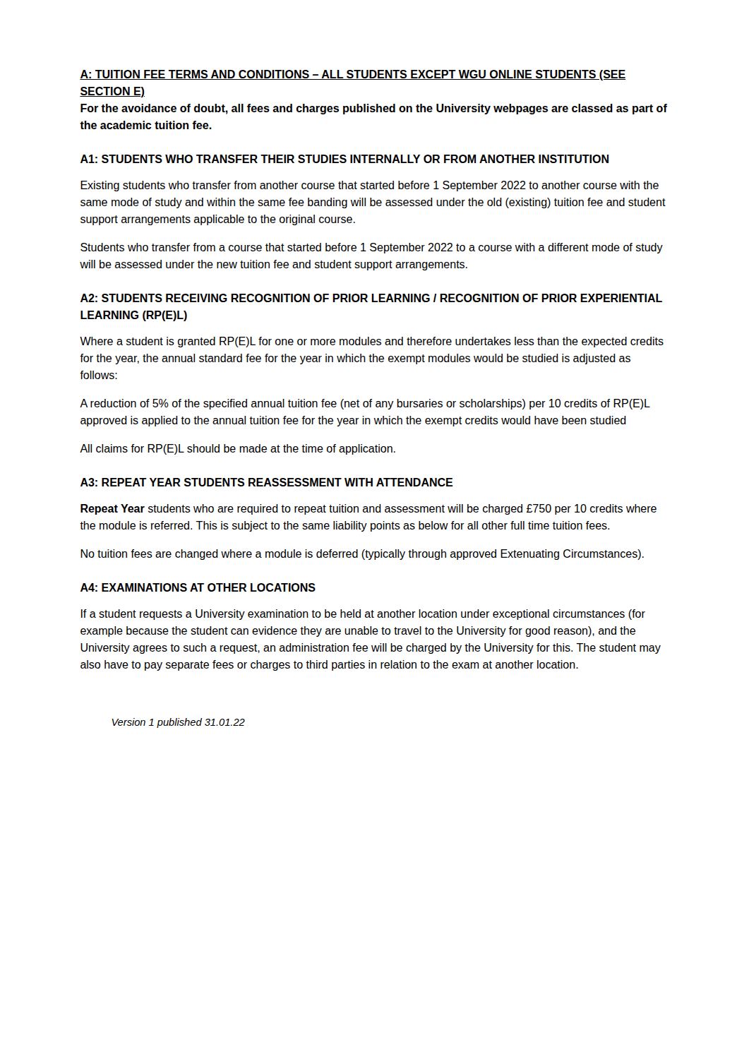A: TUITION FEE TERMS AND CONDITIONS – ALL STUDENTS EXCEPT WGU ONLINE STUDENTS (SEE SECTION E)
For the avoidance of doubt, all fees and charges published on the University webpages are classed as part of the academic tuition fee.
A1: STUDENTS WHO TRANSFER THEIR STUDIES INTERNALLY OR FROM ANOTHER INSTITUTION
Existing students who transfer from another course that started before 1 September 2022 to another course with the same mode of study and within the same fee banding will be assessed under the old (existing) tuition fee and student support arrangements applicable to the original course.
Students who transfer from a course that started before 1 September 2022 to a course with a different mode of study will be assessed under the new tuition fee and student support arrangements.
A2: STUDENTS RECEIVING RECOGNITION OF PRIOR LEARNING / RECOGNITION OF PRIOR EXPERIENTIAL LEARNING (RP(E)L)
Where a student is granted RP(E)L for one or more modules and therefore undertakes less than the expected credits for the year, the annual standard fee for the year in which the exempt modules would be studied is adjusted as follows:
A reduction of 5% of the specified annual tuition fee (net of any bursaries or scholarships) per 10 credits of RP(E)L approved is applied to the annual tuition fee for the year in which the exempt credits would have been studied
All claims for RP(E)L should be made at the time of application.
A3: REPEAT YEAR STUDENTS REASSESSMENT WITH ATTENDANCE
Repeat Year students who are required to repeat tuition and assessment will be charged £750 per 10 credits where the module is referred. This is subject to the same liability points as below for all other full time tuition fees.
No tuition fees are changed where a module is deferred (typically through approved Extenuating Circumstances).
A4: EXAMINATIONS AT OTHER LOCATIONS
If a student requests a University examination to be held at another location under exceptional circumstances (for example because the student can evidence they are unable to travel to the University for good reason), and the University agrees to such a request, an administration fee will be charged by the University for this. The student may also have to pay separate fees or charges to third parties in relation to the exam at another location.
Version 1 published 31.01.22